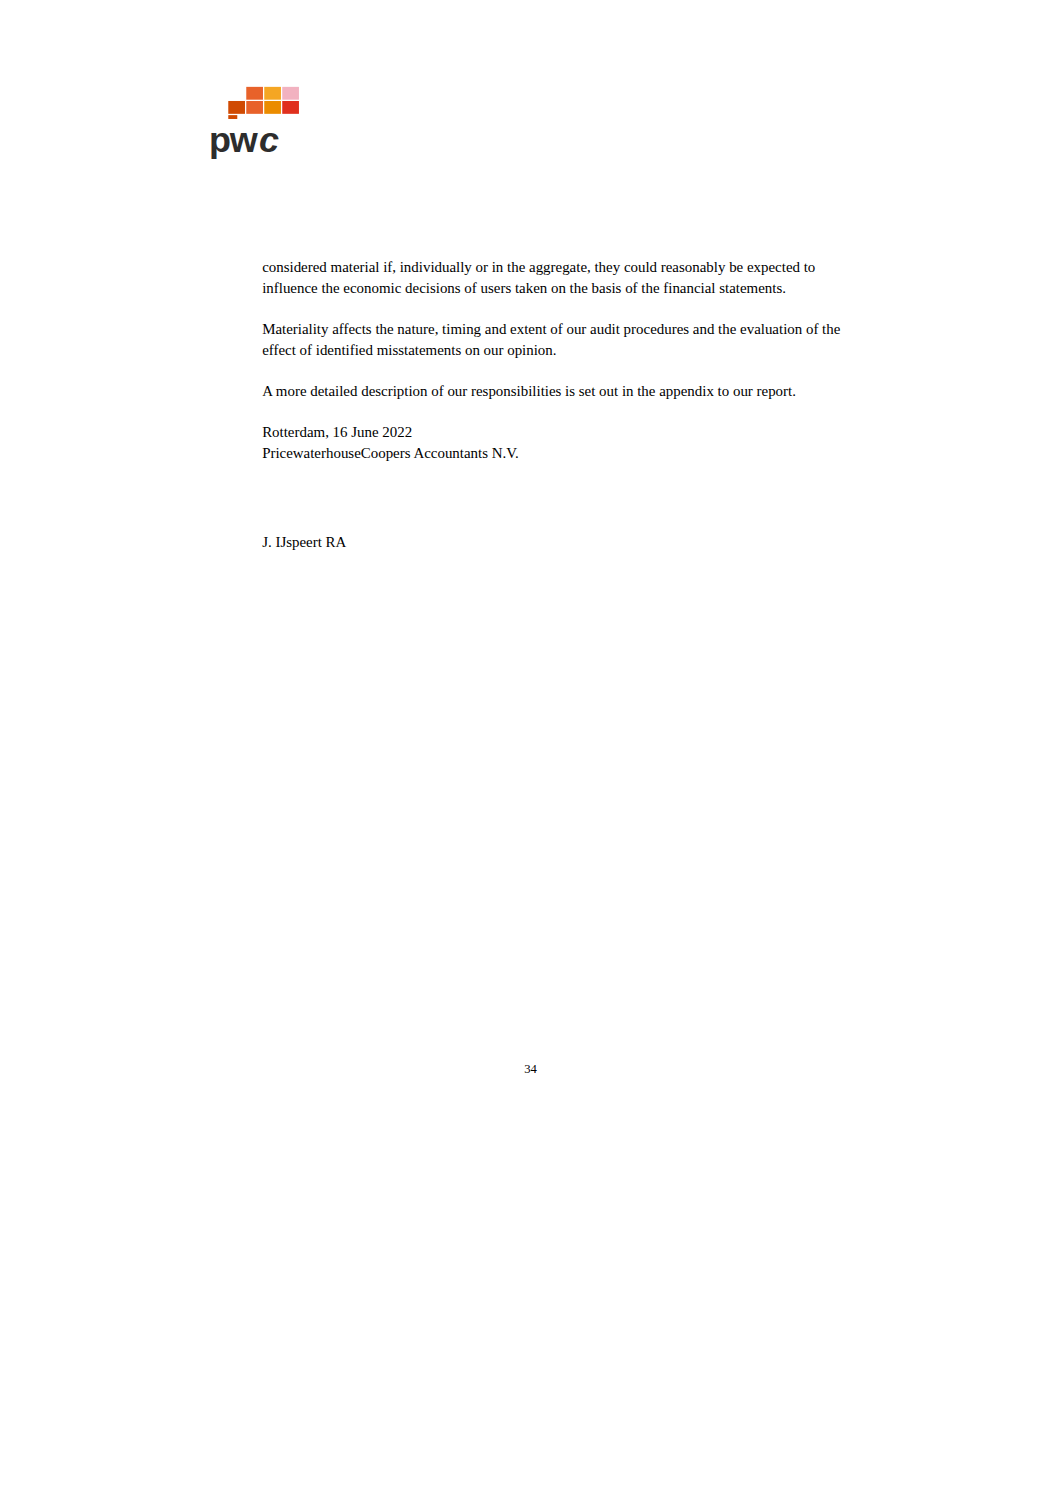pw c
considered material if, individually or in the aggregate, they could reasonably be expected to influence the economic decisions of users taken on the basis of the financial statements.
Materiality affects the nature, timing and extent of our audit procedures and the evaluation of the effect of identified misstatements on our opinion.
A more detailed description of our responsibilities is set out in the appendix to our report.
Rotterdam, 16 June 2022
PricewaterhouseCoopers Accountants N.V.
J. IJspeert RA
34